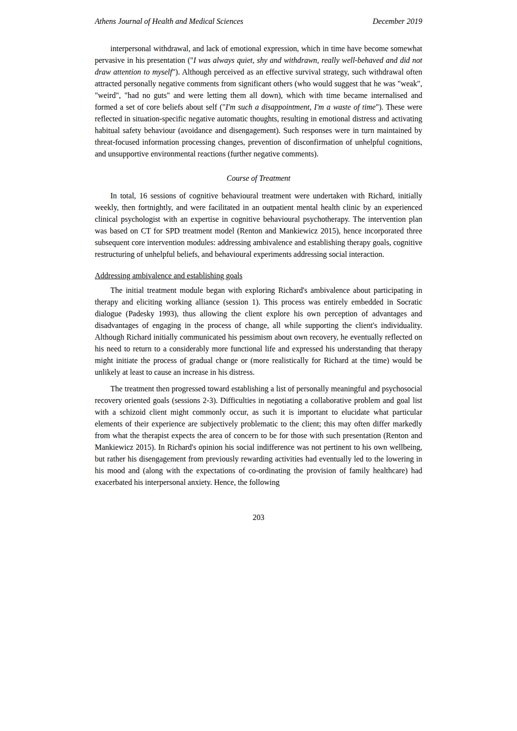Athens Journal of Health and Medical Sciences December 2019
interpersonal withdrawal, and lack of emotional expression, which in time have become somewhat pervasive in his presentation ("I was always quiet, shy and withdrawn, really well-behaved and did not draw attention to myself"). Although perceived as an effective survival strategy, such withdrawal often attracted personally negative comments from significant others (who would suggest that he was "weak", "weird", "had no guts" and were letting them all down), which with time became internalised and formed a set of core beliefs about self ("I'm such a disappointment, I'm a waste of time"). These were reflected in situation-specific negative automatic thoughts, resulting in emotional distress and activating habitual safety behaviour (avoidance and disengagement). Such responses were in turn maintained by threat-focused information processing changes, prevention of disconfirmation of unhelpful cognitions, and unsupportive environmental reactions (further negative comments).
Course of Treatment
In total, 16 sessions of cognitive behavioural treatment were undertaken with Richard, initially weekly, then fortnightly, and were facilitated in an outpatient mental health clinic by an experienced clinical psychologist with an expertise in cognitive behavioural psychotherapy. The intervention plan was based on CT for SPD treatment model (Renton and Mankiewicz 2015), hence incorporated three subsequent core intervention modules: addressing ambivalence and establishing therapy goals, cognitive restructuring of unhelpful beliefs, and behavioural experiments addressing social interaction.
Addressing ambivalence and establishing goals
The initial treatment module began with exploring Richard's ambivalence about participating in therapy and eliciting working alliance (session 1). This process was entirely embedded in Socratic dialogue (Padesky 1993), thus allowing the client explore his own perception of advantages and disadvantages of engaging in the process of change, all while supporting the client's individuality. Although Richard initially communicated his pessimism about own recovery, he eventually reflected on his need to return to a considerably more functional life and expressed his understanding that therapy might initiate the process of gradual change or (more realistically for Richard at the time) would be unlikely at least to cause an increase in his distress.
The treatment then progressed toward establishing a list of personally meaningful and psychosocial recovery oriented goals (sessions 2-3). Difficulties in negotiating a collaborative problem and goal list with a schizoid client might commonly occur, as such it is important to elucidate what particular elements of their experience are subjectively problematic to the client; this may often differ markedly from what the therapist expects the area of concern to be for those with such presentation (Renton and Mankiewicz 2015). In Richard's opinion his social indifference was not pertinent to his own wellbeing, but rather his disengagement from previously rewarding activities had eventually led to the lowering in his mood and (along with the expectations of co-ordinating the provision of family healthcare) had exacerbated his interpersonal anxiety. Hence, the following
203